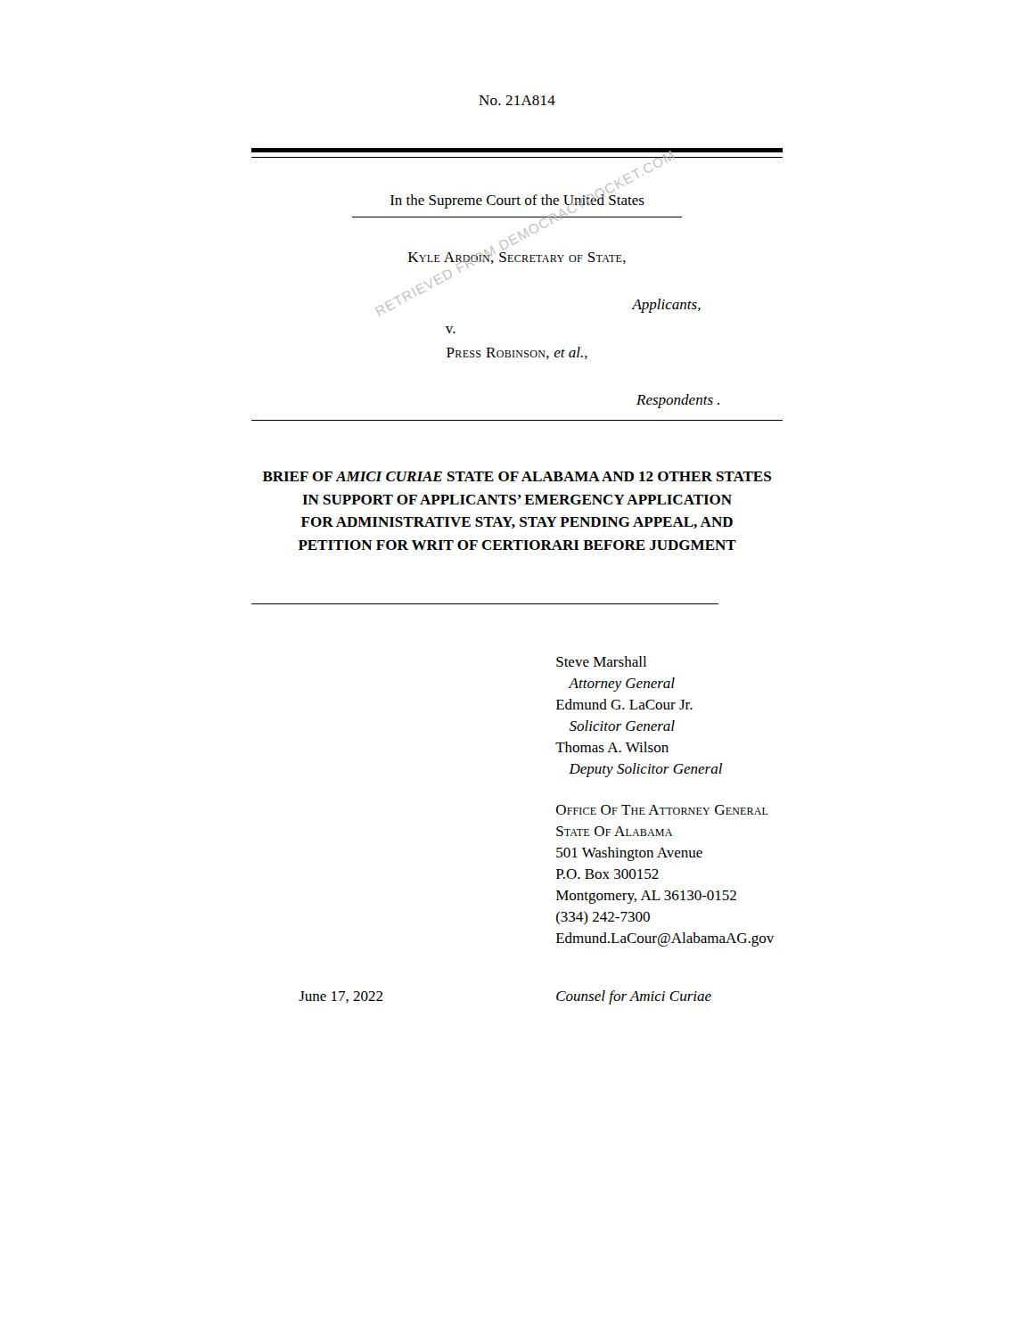RETRIEVED FROM DEMOCRACYDOCKET.COM
No. 21A814
In the Supreme Court of the United States
Kyle Ardoin, Secretary of State,
Applicants,
v.
Press Robinson, et al.,
Respondents .
BRIEF OF AMICI CURIAE STATE OF ALABAMA AND 12 OTHER STATES
IN SUPPORT OF APPLICANTS’ EMERGENCY APPLICATION
FOR ADMINISTRATIVE STAY, STAY PENDING APPEAL, AND
PETITION FOR WRIT OF CERTIORARI BEFORE JUDGMENT
Steve Marshall Attorney General Edmund G. LaCour Jr. Solicitor General Thomas A. Wilson Deputy Solicitor General
Office Of The Attorney General
State Of Alabama
501 Washington Avenue
P.O. Box 300152
Montgomery, AL 36130-0152
(334) 242-7300
Edmund.LaCour@AlabamaAG.gov
June 17, 2022
Counsel for Amici Curiae